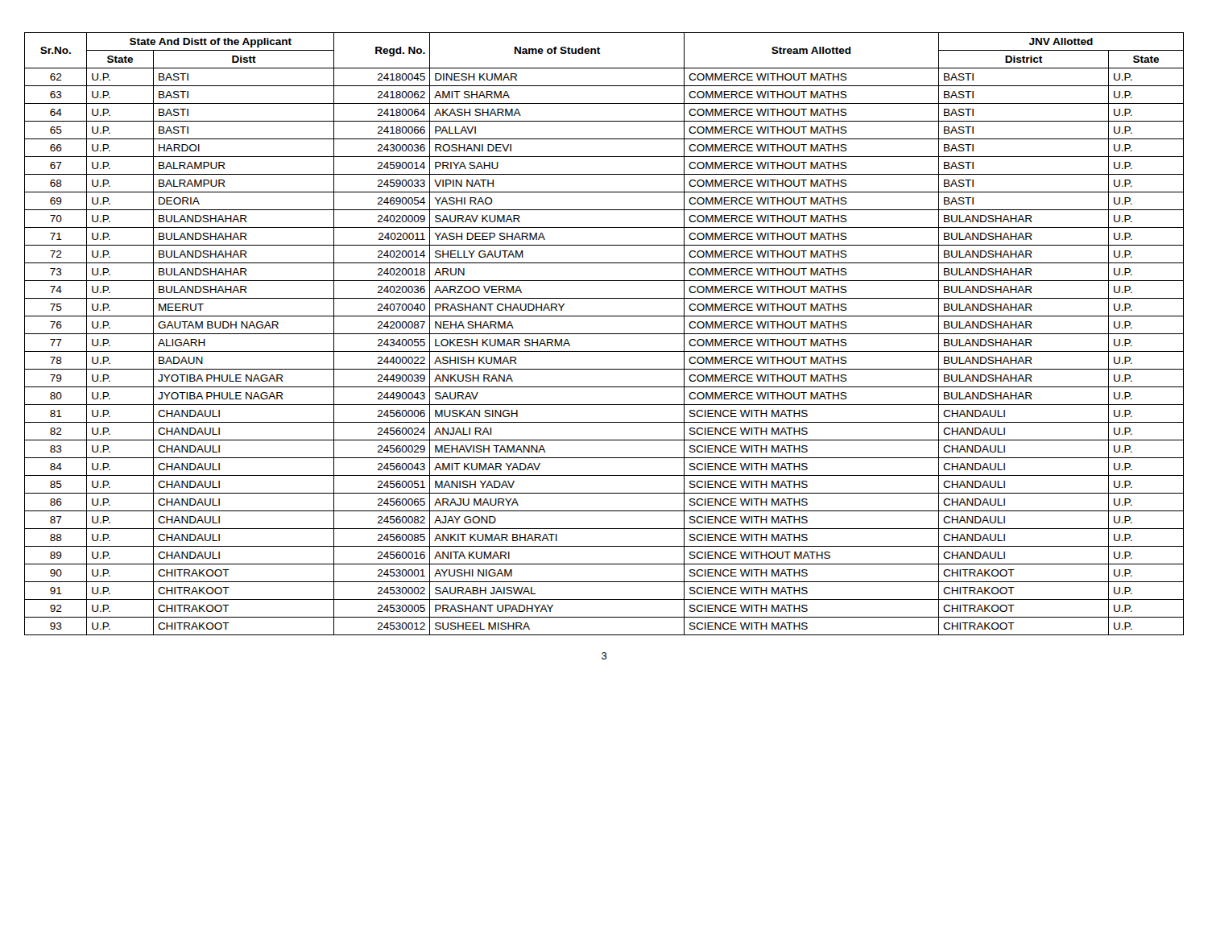| Sr.No. | State And Distt of the Applicant | Regd. No. | Name of Student | Stream Allotted | JNV Allotted |
| --- | --- | --- | --- | --- | --- |
| State | Distt | District | State |
| 62 | U.P. | BASTI | 24180045 | DINESH KUMAR | COMMERCE WITHOUT MATHS | BASTI | U.P. |
| 63 | U.P. | BASTI | 24180062 | AMIT SHARMA | COMMERCE WITHOUT MATHS | BASTI | U.P. |
| 64 | U.P. | BASTI | 24180064 | AKASH SHARMA | COMMERCE WITHOUT MATHS | BASTI | U.P. |
| 65 | U.P. | BASTI | 24180066 | PALLAVI | COMMERCE WITHOUT MATHS | BASTI | U.P. |
| 66 | U.P. | HARDOI | 24300036 | ROSHANI DEVI | COMMERCE WITHOUT MATHS | BASTI | U.P. |
| 67 | U.P. | BALRAMPUR | 24590014 | PRIYA SAHU | COMMERCE WITHOUT MATHS | BASTI | U.P. |
| 68 | U.P. | BALRAMPUR | 24590033 | VIPIN NATH | COMMERCE WITHOUT MATHS | BASTI | U.P. |
| 69 | U.P. | DEORIA | 24690054 | YASHI RAO | COMMERCE WITHOUT MATHS | BASTI | U.P. |
| 70 | U.P. | BULANDSHAHAR | 24020009 | SAURAV KUMAR | COMMERCE WITHOUT MATHS | BULANDSHAHAR | U.P. |
| 71 | U.P. | BULANDSHAHAR | 24020011 | YASH DEEP SHARMA | COMMERCE WITHOUT MATHS | BULANDSHAHAR | U.P. |
| 72 | U.P. | BULANDSHAHAR | 24020014 | SHELLY GAUTAM | COMMERCE WITHOUT MATHS | BULANDSHAHAR | U.P. |
| 73 | U.P. | BULANDSHAHAR | 24020018 | ARUN | COMMERCE WITHOUT MATHS | BULANDSHAHAR | U.P. |
| 74 | U.P. | BULANDSHAHAR | 24020036 | AARZOO VERMA | COMMERCE WITHOUT MATHS | BULANDSHAHAR | U.P. |
| 75 | U.P. | MEERUT | 24070040 | PRASHANT CHAUDHARY | COMMERCE WITHOUT MATHS | BULANDSHAHAR | U.P. |
| 76 | U.P. | GAUTAM BUDH NAGAR | 24200087 | NEHA SHARMA | COMMERCE WITHOUT MATHS | BULANDSHAHAR | U.P. |
| 77 | U.P. | ALIGARH | 24340055 | LOKESH KUMAR SHARMA | COMMERCE WITHOUT MATHS | BULANDSHAHAR | U.P. |
| 78 | U.P. | BADAUN | 24400022 | ASHISH KUMAR | COMMERCE WITHOUT MATHS | BULANDSHAHAR | U.P. |
| 79 | U.P. | JYOTIBA PHULE NAGAR | 24490039 | ANKUSH RANA | COMMERCE WITHOUT MATHS | BULANDSHAHAR | U.P. |
| 80 | U.P. | JYOTIBA PHULE NAGAR | 24490043 | SAURAV | COMMERCE WITHOUT MATHS | BULANDSHAHAR | U.P. |
| 81 | U.P. | CHANDAULI | 24560006 | MUSKAN SINGH | SCIENCE WITH MATHS | CHANDAULI | U.P. |
| 82 | U.P. | CHANDAULI | 24560024 | ANJALI RAI | SCIENCE WITH MATHS | CHANDAULI | U.P. |
| 83 | U.P. | CHANDAULI | 24560029 | MEHAVISH TAMANNA | SCIENCE WITH MATHS | CHANDAULI | U.P. |
| 84 | U.P. | CHANDAULI | 24560043 | AMIT KUMAR YADAV | SCIENCE WITH MATHS | CHANDAULI | U.P. |
| 85 | U.P. | CHANDAULI | 24560051 | MANISH YADAV | SCIENCE WITH MATHS | CHANDAULI | U.P. |
| 86 | U.P. | CHANDAULI | 24560065 | ARAJU MAURYA | SCIENCE WITH MATHS | CHANDAULI | U.P. |
| 87 | U.P. | CHANDAULI | 24560082 | AJAY GOND | SCIENCE WITH MATHS | CHANDAULI | U.P. |
| 88 | U.P. | CHANDAULI | 24560085 | ANKIT KUMAR BHARATI | SCIENCE WITH MATHS | CHANDAULI | U.P. |
| 89 | U.P. | CHANDAULI | 24560016 | ANITA KUMARI | SCIENCE WITHOUT MATHS | CHANDAULI | U.P. |
| 90 | U.P. | CHITRAKOOT | 24530001 | AYUSHI NIGAM | SCIENCE WITH MATHS | CHITRAKOOT | U.P. |
| 91 | U.P. | CHITRAKOOT | 24530002 | SAURABH JAISWAL | SCIENCE WITH MATHS | CHITRAKOOT | U.P. |
| 92 | U.P. | CHITRAKOOT | 24530005 | PRASHANT UPADHYAY | SCIENCE WITH MATHS | CHITRAKOOT | U.P. |
| 93 | U.P. | CHITRAKOOT | 24530012 | SUSHEEL MISHRA | SCIENCE WITH MATHS | CHITRAKOOT | U.P. |
3